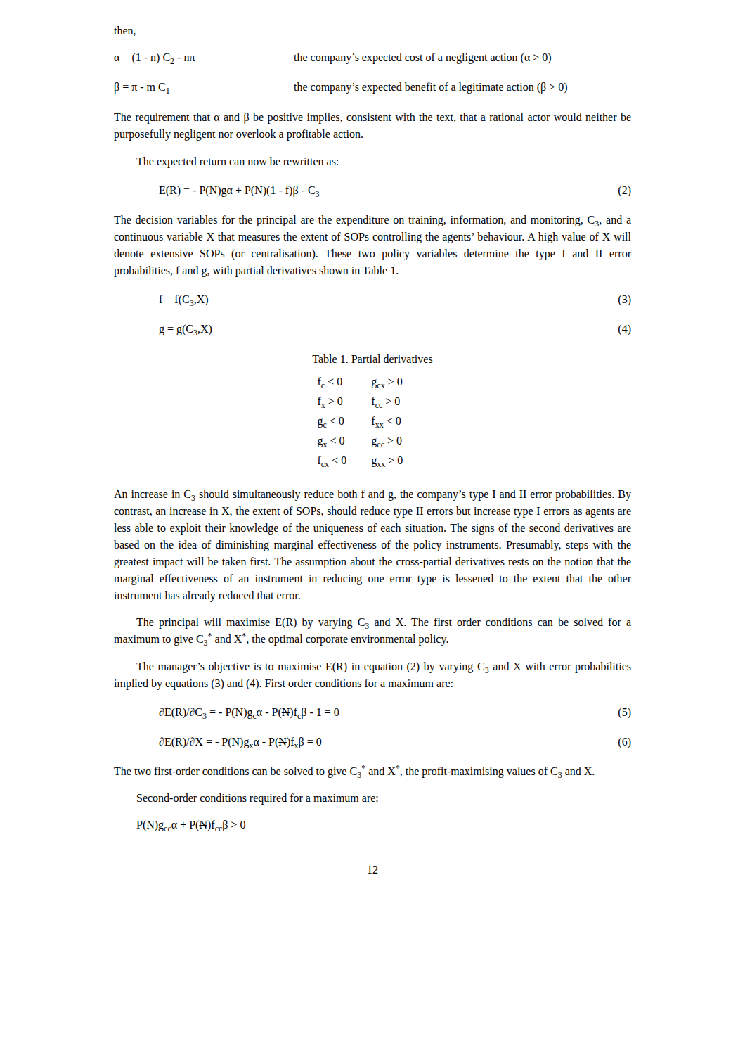then,
α = (1 - n) C2 - nπ
the company’s expected cost of a negligent action (α > 0)
β = π - m C1
the company’s expected benefit of a legitimate action (β > 0)
The requirement that α and β be positive implies, consistent with the text, that a rational actor would neither be purposefully negligent nor overlook a profitable action.
The expected return can now be rewritten as:
E(R) = - P(N)gα + P(N)(1 - f)β - C3
(2)
The decision variables for the principal are the expenditure on training, information, and monitoring, C3, and a continuous variable X that measures the extent of SOPs controlling the agents’ behaviour. A high value of X will denote extensive SOPs (or centralisation). These two policy variables determine the type I and II error probabilities, f and g, with partial derivatives shown in Table 1.
f = f(C3,X)
(3)
g = g(C3,X)
(4)
Table 1. Partial derivatives
| f c < 0 | g cx > 0 |
| f x > 0 | f cc > 0 |
| g c < 0 | f xx < 0 |
| g x < 0 | g cc > 0 |
| f cx < 0 | g xx > 0 |
An increase in C3 should simultaneously reduce both f and g, the company’s type I and II error probabilities. By contrast, an increase in X, the extent of SOPs, should reduce type II errors but increase type I errors as agents are less able to exploit their knowledge of the uniqueness of each situation. The signs of the second derivatives are based on the idea of diminishing marginal effectiveness of the policy instruments. Presumably, steps with the greatest impact will be taken first. The assumption about the cross-partial derivatives rests on the notion that the marginal effectiveness of an instrument in reducing one error type is lessened to the extent that the other instrument has already reduced that error.
The principal will maximise E(R) by varying C3 and X. The first order conditions can be solved for a maximum to give C3* and X*, the optimal corporate environmental policy.
The manager’s objective is to maximise E(R) in equation (2) by varying C3 and X with error probabilities implied by equations (3) and (4). First order conditions for a maximum are:
∂E(R)/∂C3 = - P(N)gcα - P(N)fcβ - 1 = 0
(5)
∂E(R)/∂X = - P(N)gxα - P(N)fxβ = 0
(6)
The two first-order conditions can be solved to give C3* and X*, the profit-maximising values of C3 and X.
Second-order conditions required for a maximum are:
P(N)gccα + P(N)fccβ > 0
12